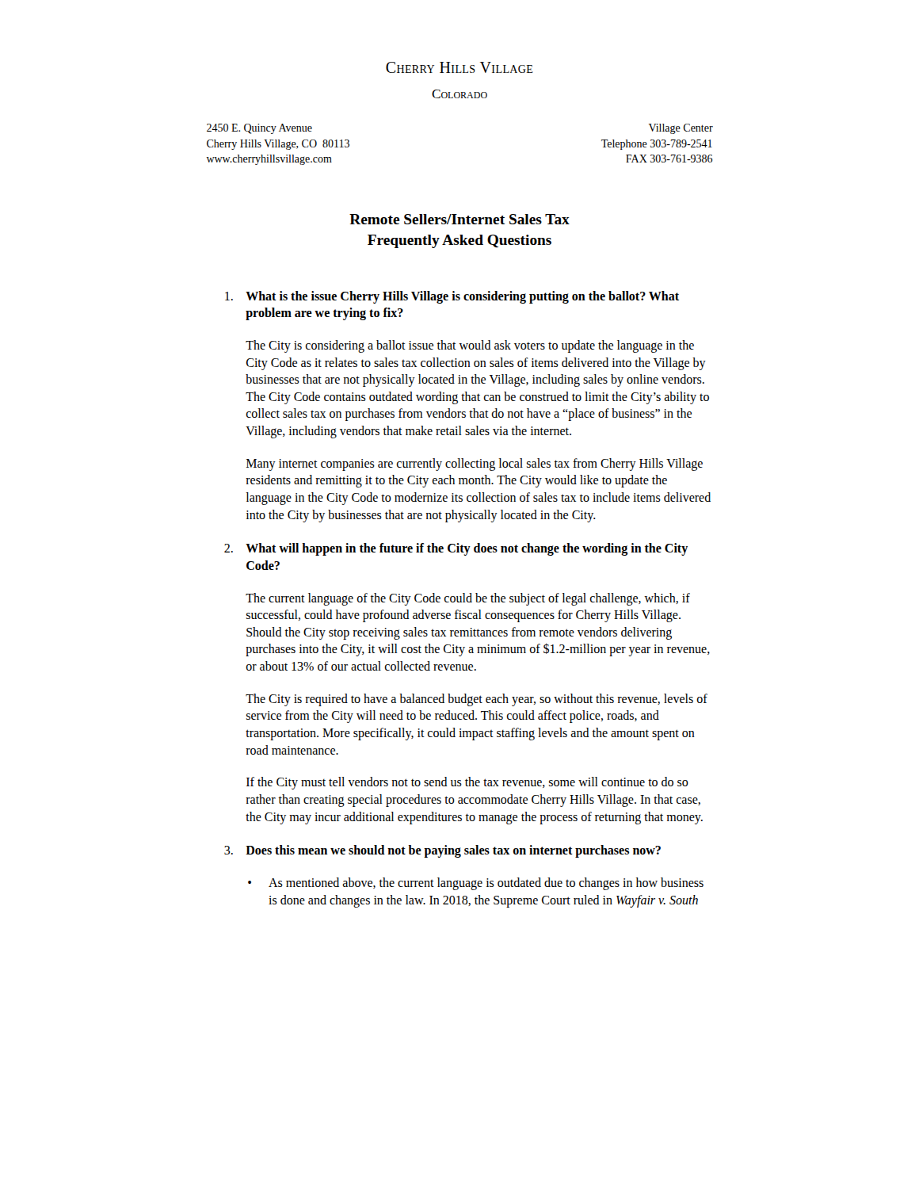Cherry Hills Village
Colorado
| 2450 E. Quincy Avenue | Village Center |
| Cherry Hills Village, CO 80113 | Telephone 303-789-2541 |
| www.cherryhillsvillage.com | FAX 303-761-9386 |
Remote Sellers/Internet Sales Tax Frequently Asked Questions
What is the issue Cherry Hills Village is considering putting on the ballot? What problem are we trying to fix?
The City is considering a ballot issue that would ask voters to update the language in the City Code as it relates to sales tax collection on sales of items delivered into the Village by businesses that are not physically located in the Village, including sales by online vendors. The City Code contains outdated wording that can be construed to limit the City’s ability to collect sales tax on purchases from vendors that do not have a “place of business” in the Village, including vendors that make retail sales via the internet.
Many internet companies are currently collecting local sales tax from Cherry Hills Village residents and remitting it to the City each month. The City would like to update the language in the City Code to modernize its collection of sales tax to include items delivered into the City by businesses that are not physically located in the City.
What will happen in the future if the City does not change the wording in the City Code?
The current language of the City Code could be the subject of legal challenge, which, if successful, could have profound adverse fiscal consequences for Cherry Hills Village. Should the City stop receiving sales tax remittances from remote vendors delivering purchases into the City, it will cost the City a minimum of $1.2-million per year in revenue, or about 13% of our actual collected revenue.
The City is required to have a balanced budget each year, so without this revenue, levels of service from the City will need to be reduced. This could affect police, roads, and transportation. More specifically, it could impact staffing levels and the amount spent on road maintenance.
If the City must tell vendors not to send us the tax revenue, some will continue to do so rather than creating special procedures to accommodate Cherry Hills Village. In that case, the City may incur additional expenditures to manage the process of returning that money.
Does this mean we should not be paying sales tax on internet purchases now?
As mentioned above, the current language is outdated due to changes in how business is done and changes in the law. In 2018, the Supreme Court ruled in Wayfair v. South